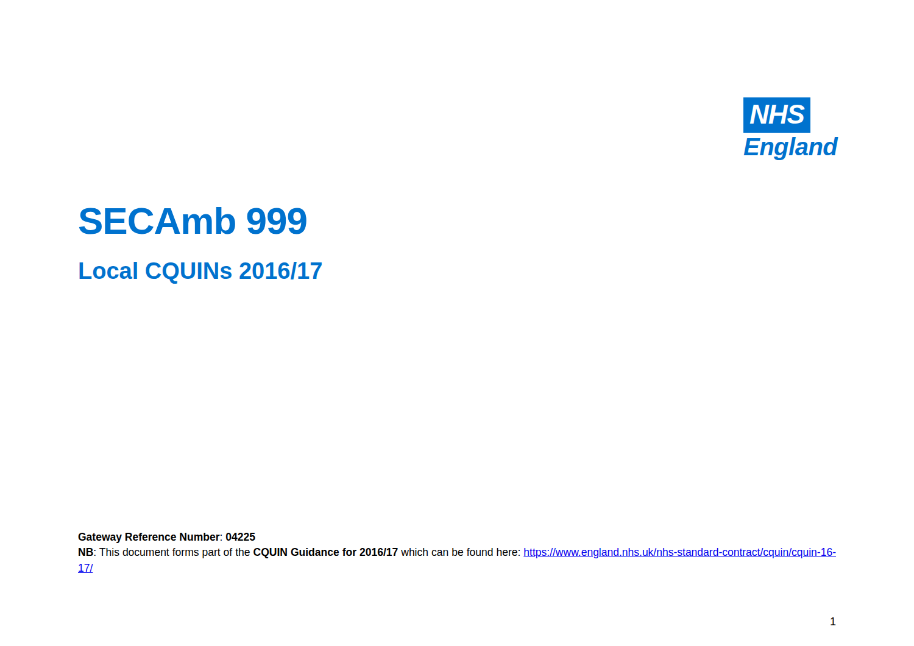NHS England
SECAmb 999
Local CQUINs 2016/17
Gateway Reference Number: 04225
NB: This document forms part of the CQUIN Guidance for 2016/17 which can be found here: https://www.england.nhs.uk/nhs-standard-contract/cquin/cquin-16-17/
1